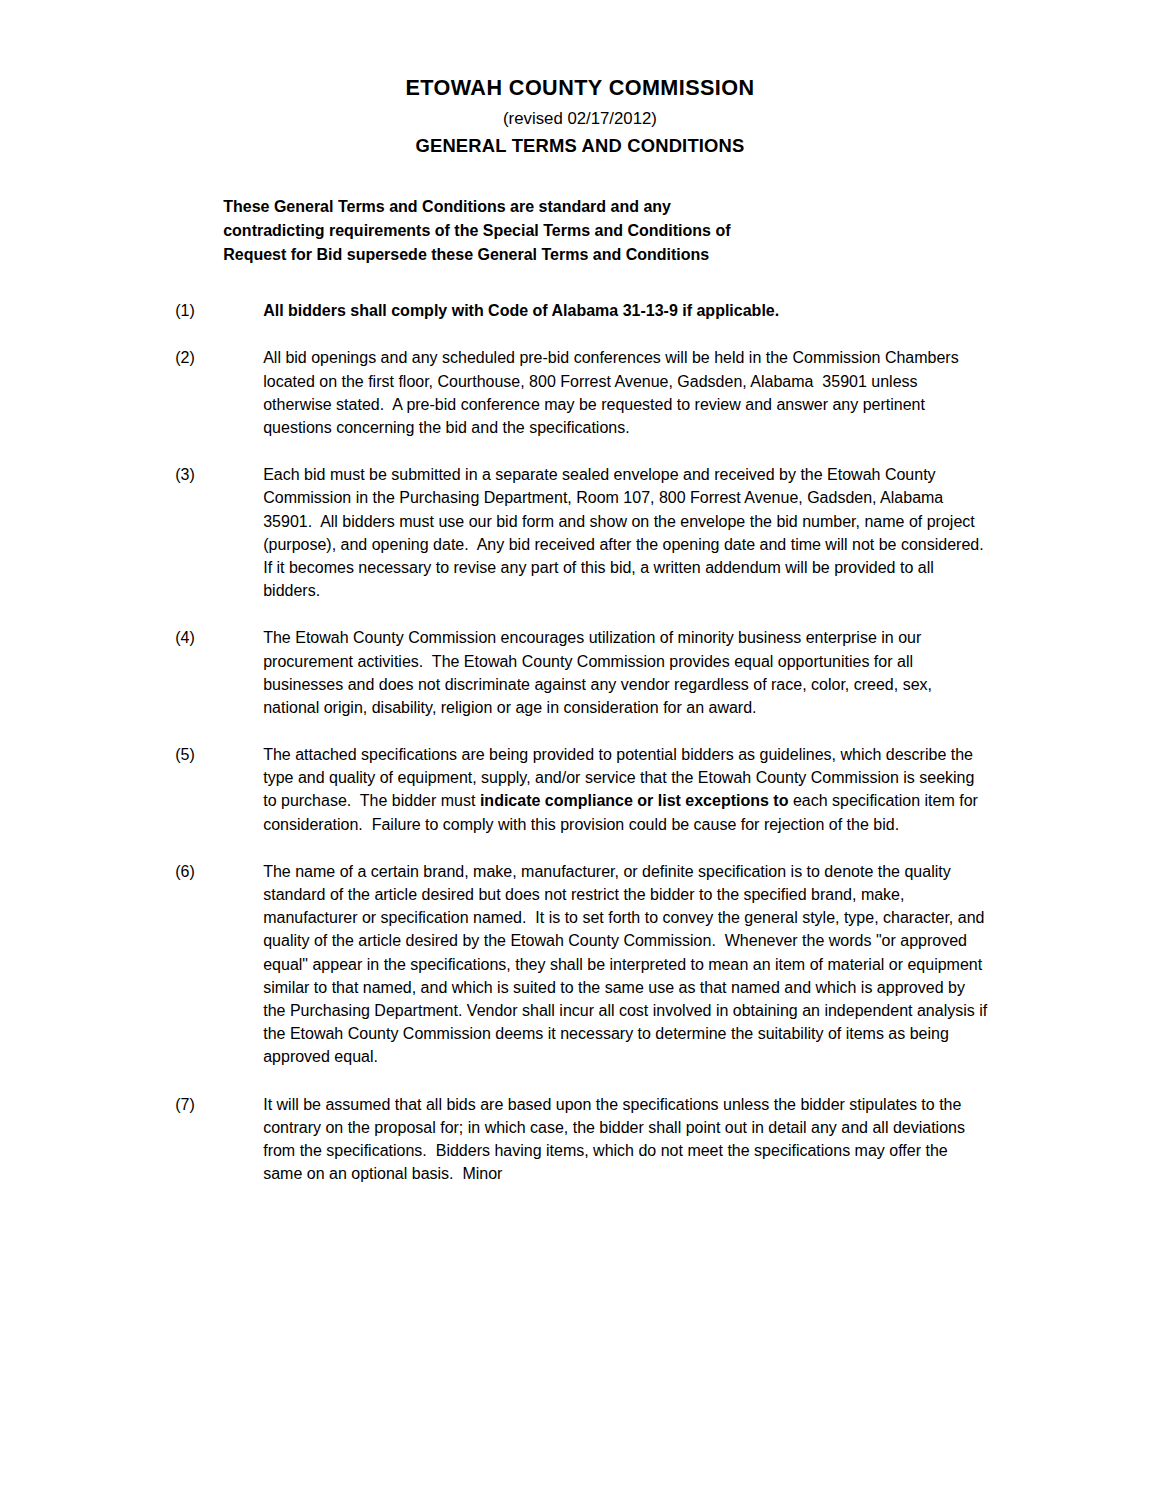ETOWAH COUNTY COMMISSION
(revised 02/17/2012)
GENERAL TERMS AND CONDITIONS
These General Terms and Conditions are standard and any contradicting requirements of the Special Terms and Conditions of Request for Bid supersede these General Terms and Conditions
(1) All bidders shall comply with Code of Alabama 31-13-9 if applicable.
(2) All bid openings and any scheduled pre-bid conferences will be held in the Commission Chambers located on the first floor, Courthouse, 800 Forrest Avenue, Gadsden, Alabama 35901 unless otherwise stated. A pre-bid conference may be requested to review and answer any pertinent questions concerning the bid and the specifications.
(3) Each bid must be submitted in a separate sealed envelope and received by the Etowah County Commission in the Purchasing Department, Room 107, 800 Forrest Avenue, Gadsden, Alabama 35901. All bidders must use our bid form and show on the envelope the bid number, name of project (purpose), and opening date. Any bid received after the opening date and time will not be considered. If it becomes necessary to revise any part of this bid, a written addendum will be provided to all bidders.
(4) The Etowah County Commission encourages utilization of minority business enterprise in our procurement activities. The Etowah County Commission provides equal opportunities for all businesses and does not discriminate against any vendor regardless of race, color, creed, sex, national origin, disability, religion or age in consideration for an award.
(5) The attached specifications are being provided to potential bidders as guidelines, which describe the type and quality of equipment, supply, and/or service that the Etowah County Commission is seeking to purchase. The bidder must indicate compliance or list exceptions to each specification item for consideration. Failure to comply with this provision could be cause for rejection of the bid.
(6) The name of a certain brand, make, manufacturer, or definite specification is to denote the quality standard of the article desired but does not restrict the bidder to the specified brand, make, manufacturer or specification named. It is to set forth to convey the general style, type, character, and quality of the article desired by the Etowah County Commission. Whenever the words "or approved equal" appear in the specifications, they shall be interpreted to mean an item of material or equipment similar to that named, and which is suited to the same use as that named and which is approved by the Purchasing Department. Vendor shall incur all cost involved in obtaining an independent analysis if the Etowah County Commission deems it necessary to determine the suitability of items as being approved equal.
(7) It will be assumed that all bids are based upon the specifications unless the bidder stipulates to the contrary on the proposal for; in which case, the bidder shall point out in detail any and all deviations from the specifications. Bidders having items, which do not meet the specifications may offer the same on an optional basis. Minor